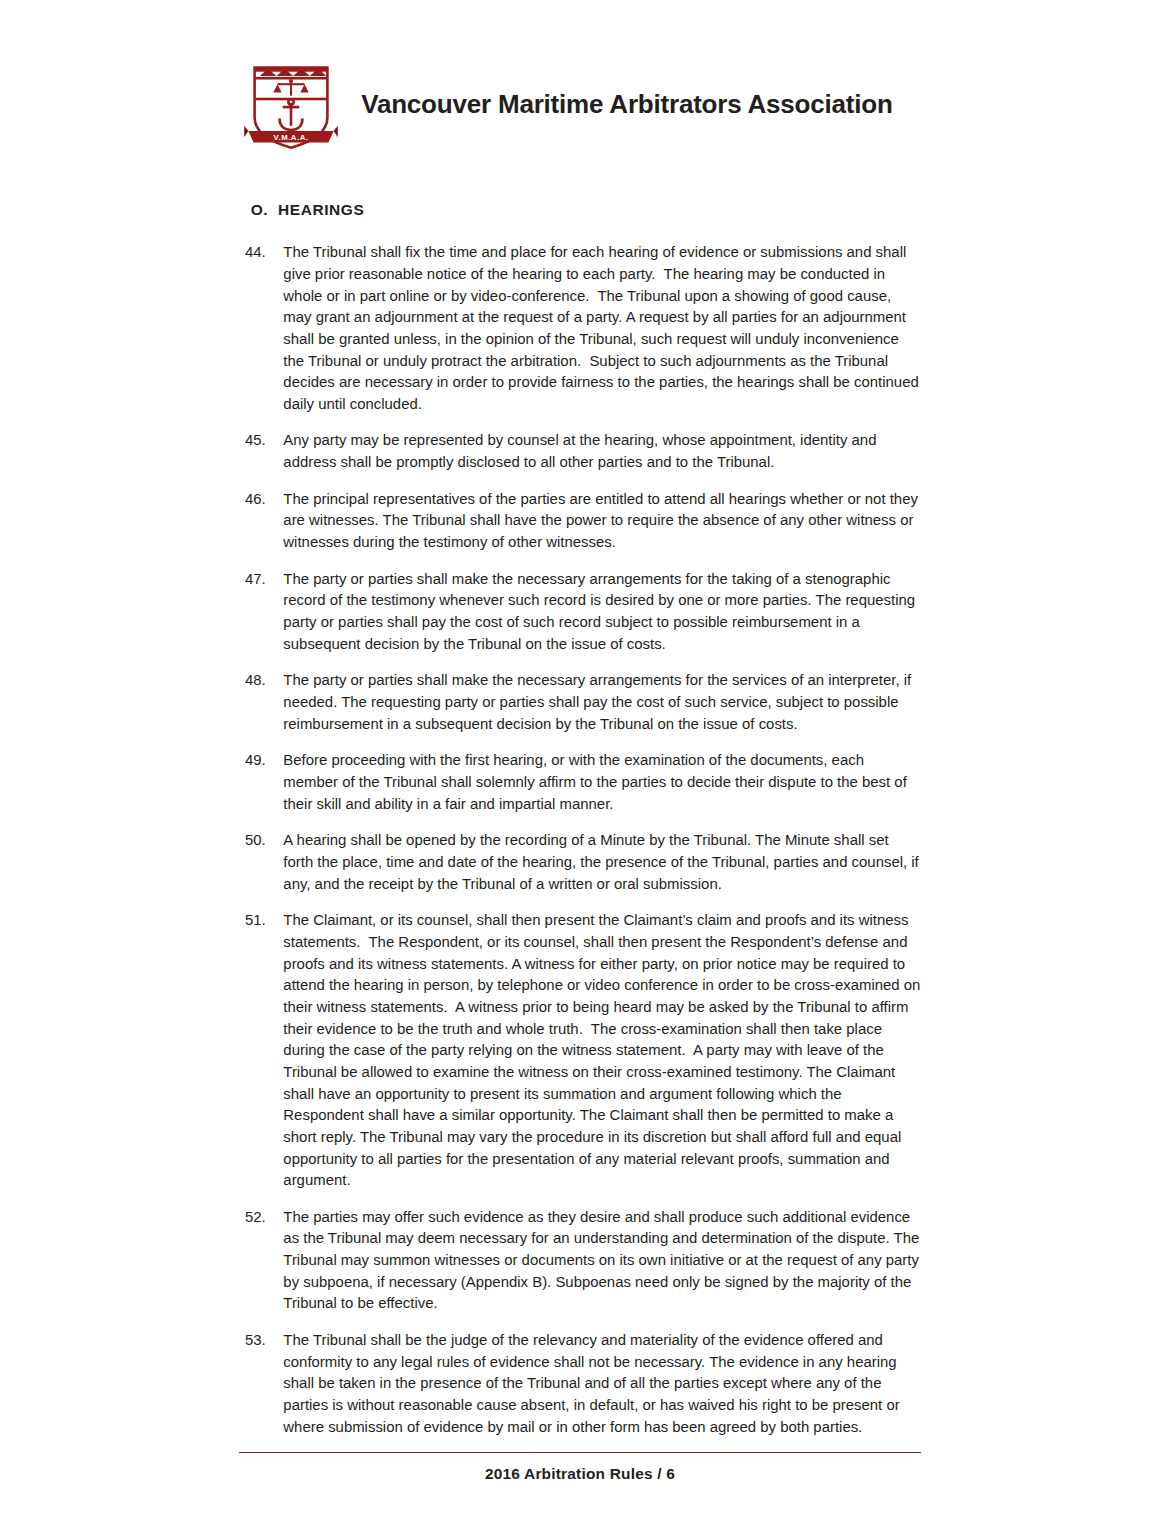V.M.A.A.
Vancouver Maritime Arbitrators Association
O. HEARINGS
The Tribunal shall fix the time and place for each hearing of evidence or submissions and shall give prior reasonable notice of the hearing to each party. The hearing may be conducted in whole or in part online or by video-conference. The Tribunal upon a showing of good cause, may grant an adjournment at the request of a party. A request by all parties for an adjournment shall be granted unless, in the opinion of the Tribunal, such request will unduly inconvenience the Tribunal or unduly protract the arbitration. Subject to such adjournments as the Tribunal decides are necessary in order to provide fairness to the parties, the hearings shall be continued daily until concluded.
Any party may be represented by counsel at the hearing, whose appointment, identity and address shall be promptly disclosed to all other parties and to the Tribunal.
The principal representatives of the parties are entitled to attend all hearings whether or not they are witnesses. The Tribunal shall have the power to require the absence of any other witness or witnesses during the testimony of other witnesses.
The party or parties shall make the necessary arrangements for the taking of a stenographic record of the testimony whenever such record is desired by one or more parties. The requesting party or parties shall pay the cost of such record subject to possible reimbursement in a subsequent decision by the Tribunal on the issue of costs.
The party or parties shall make the necessary arrangements for the services of an interpreter, if needed. The requesting party or parties shall pay the cost of such service, subject to possible reimbursement in a subsequent decision by the Tribunal on the issue of costs.
Before proceeding with the first hearing, or with the examination of the documents, each member of the Tribunal shall solemnly affirm to the parties to decide their dispute to the best of their skill and ability in a fair and impartial manner.
A hearing shall be opened by the recording of a Minute by the Tribunal. The Minute shall set forth the place, time and date of the hearing, the presence of the Tribunal, parties and counsel, if any, and the receipt by the Tribunal of a written or oral submission.
The Claimant, or its counsel, shall then present the Claimant’s claim and proofs and its witness statements. The Respondent, or its counsel, shall then present the Respondent’s defense and proofs and its witness statements. A witness for either party, on prior notice may be required to attend the hearing in person, by telephone or video conference in order to be cross-examined on their witness statements. A witness prior to being heard may be asked by the Tribunal to affirm their evidence to be the truth and whole truth. The cross-examination shall then take place during the case of the party relying on the witness statement. A party may with leave of the Tribunal be allowed to examine the witness on their cross-examined testimony. The Claimant shall have an opportunity to present its summation and argument following which the Respondent shall have a similar opportunity. The Claimant shall then be permitted to make a short reply. The Tribunal may vary the procedure in its discretion but shall afford full and equal opportunity to all parties for the presentation of any material relevant proofs, summation and argument.
The parties may offer such evidence as they desire and shall produce such additional evidence as the Tribunal may deem necessary for an understanding and determination of the dispute. The Tribunal may summon witnesses or documents on its own initiative or at the request of any party by subpoena, if necessary (Appendix B). Subpoenas need only be signed by the majority of the Tribunal to be effective.
The Tribunal shall be the judge of the relevancy and materiality of the evidence offered and conformity to any legal rules of evidence shall not be necessary. The evidence in any hearing shall be taken in the presence of the Tribunal and of all the parties except where any of the parties is without reasonable cause absent, in default, or has waived his right to be present or where submission of evidence by mail or in other form has been agreed by both parties.
2016 Arbitration Rules / 6